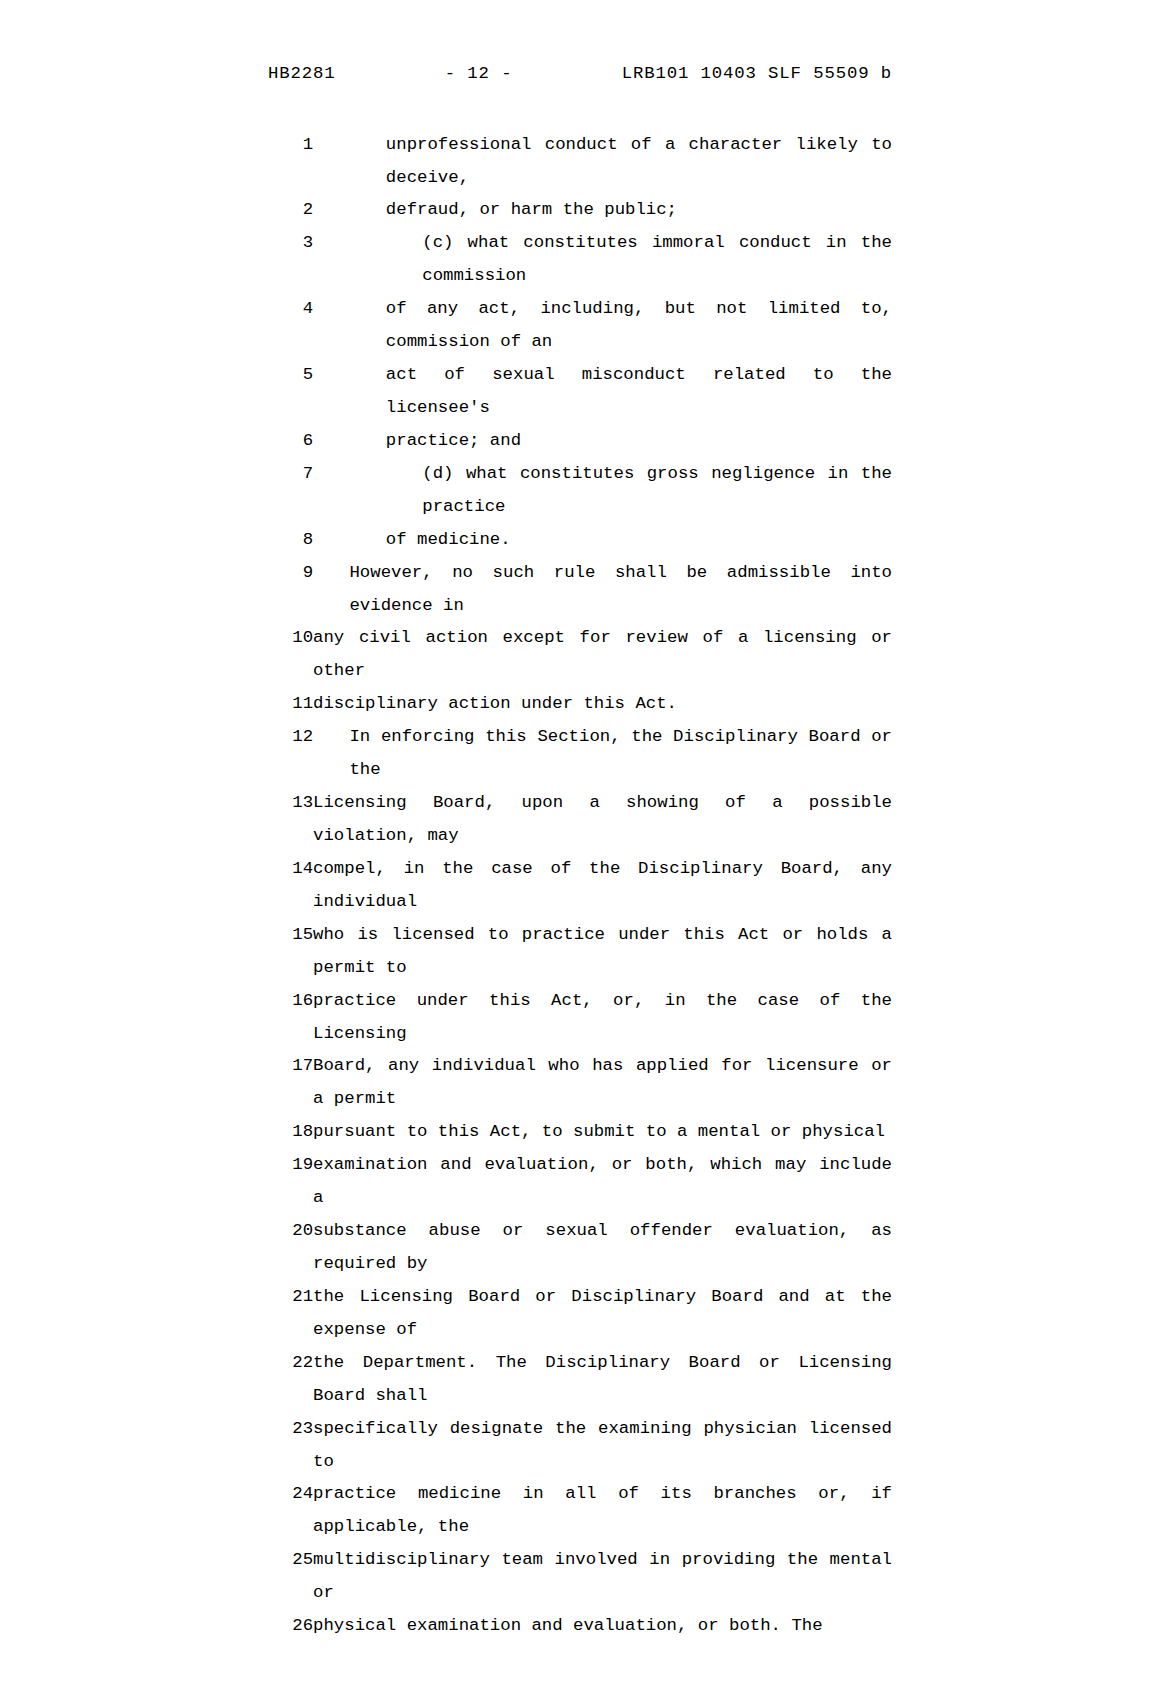HB2281 - 12 - LRB101 10403 SLF 55509 b
| 1 | unprofessional conduct of a character likely to deceive, |
| 2 | defraud, or harm the public; |
| 3 | (c) what constitutes immoral conduct in the commission |
| 4 | of any act, including, but not limited to, commission of an |
| 5 | act of sexual misconduct related to the licensee's |
| 6 | practice; and |
| 7 | (d) what constitutes gross negligence in the practice |
| 8 | of medicine. |
| 9 | However, no such rule shall be admissible into evidence in |
| 10 | any civil action except for review of a licensing or other |
| 11 | disciplinary action under this Act. |
| 12 | In enforcing this Section, the Disciplinary Board or the |
| 13 | Licensing Board, upon a showing of a possible violation, may |
| 14 | compel, in the case of the Disciplinary Board, any individual |
| 15 | who is licensed to practice under this Act or holds a permit to |
| 16 | practice under this Act, or, in the case of the Licensing |
| 17 | Board, any individual who has applied for licensure or a permit |
| 18 | pursuant to this Act, to submit to a mental or physical |
| 19 | examination and evaluation, or both, which may include a |
| 20 | substance abuse or sexual offender evaluation, as required by |
| 21 | the Licensing Board or Disciplinary Board and at the expense of |
| 22 | the Department. The Disciplinary Board or Licensing Board shall |
| 23 | specifically designate the examining physician licensed to |
| 24 | practice medicine in all of its branches or, if applicable, the |
| 25 | multidisciplinary team involved in providing the mental or |
| 26 | physical examination and evaluation, or both. The |